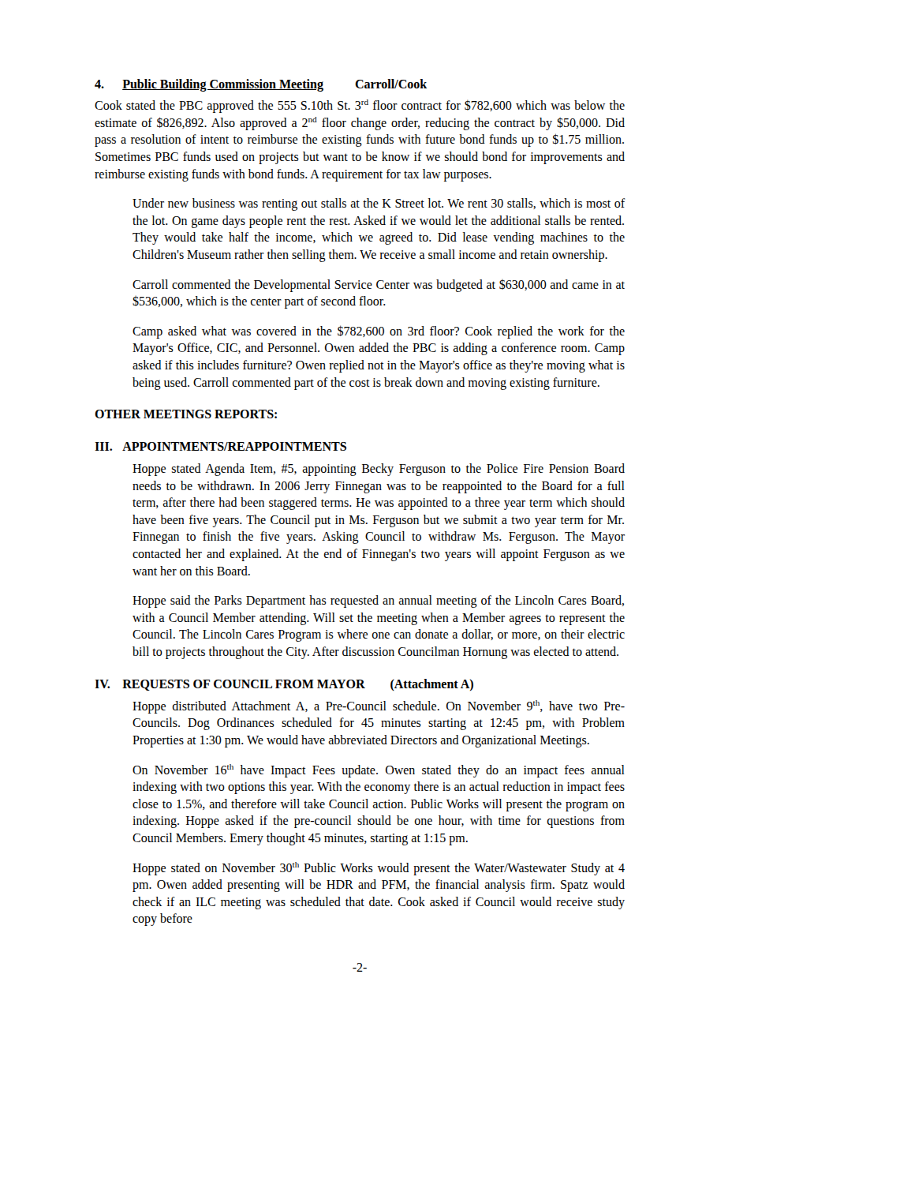4. Public Building Commission Meeting Carroll/Cook
Cook stated the PBC approved the 555 S.10th St. 3rd floor contract for $782,600 which was below the estimate of $826,892. Also approved a 2nd floor change order, reducing the contract by $50,000. Did pass a resolution of intent to reimburse the existing funds with future bond funds up to $1.75 million. Sometimes PBC funds used on projects but want to be know if we should bond for improvements and reimburse existing funds with bond funds. A requirement for tax law purposes.
Under new business was renting out stalls at the K Street lot. We rent 30 stalls, which is most of the lot. On game days people rent the rest. Asked if we would let the additional stalls be rented. They would take half the income, which we agreed to. Did lease vending machines to the Children's Museum rather then selling them. We receive a small income and retain ownership.
Carroll commented the Developmental Service Center was budgeted at $630,000 and came in at $536,000, which is the center part of second floor.
Camp asked what was covered in the $782,600 on 3rd floor? Cook replied the work for the Mayor's Office, CIC, and Personnel. Owen added the PBC is adding a conference room. Camp asked if this includes furniture? Owen replied not in the Mayor's office as they're moving what is being used. Carroll commented part of the cost is break down and moving existing furniture.
OTHER MEETINGS REPORTS:
III. APPOINTMENTS/REAPPOINTMENTS
Hoppe stated Agenda Item, #5, appointing Becky Ferguson to the Police Fire Pension Board needs to be withdrawn. In 2006 Jerry Finnegan was to be reappointed to the Board for a full term, after there had been staggered terms. He was appointed to a three year term which should have been five years. The Council put in Ms. Ferguson but we submit a two year term for Mr. Finnegan to finish the five years. Asking Council to withdraw Ms. Ferguson. The Mayor contacted her and explained. At the end of Finnegan's two years will appoint Ferguson as we want her on this Board.
Hoppe said the Parks Department has requested an annual meeting of the Lincoln Cares Board, with a Council Member attending. Will set the meeting when a Member agrees to represent the Council. The Lincoln Cares Program is where one can donate a dollar, or more, on their electric bill to projects throughout the City. After discussion Councilman Hornung was elected to attend.
IV. REQUESTS OF COUNCIL FROM MAYOR(Attachment A)
Hoppe distributed Attachment A, a Pre-Council schedule. On November 9th, have two Pre-Councils. Dog Ordinances scheduled for 45 minutes starting at 12:45 pm, with Problem Properties at 1:30 pm. We would have abbreviated Directors and Organizational Meetings.
On November 16th have Impact Fees update. Owen stated they do an impact fees annual indexing with two options this year. With the economy there is an actual reduction in impact fees close to 1.5%, and therefore will take Council action. Public Works will present the program on indexing. Hoppe asked if the pre-council should be one hour, with time for questions from Council Members. Emery thought 45 minutes, starting at 1:15 pm.
Hoppe stated on November 30th Public Works would present the Water/Wastewater Study at 4 pm. Owen added presenting will be HDR and PFM, the financial analysis firm. Spatz would check if an ILC meeting was scheduled that date. Cook asked if Council would receive study copy before
-2-